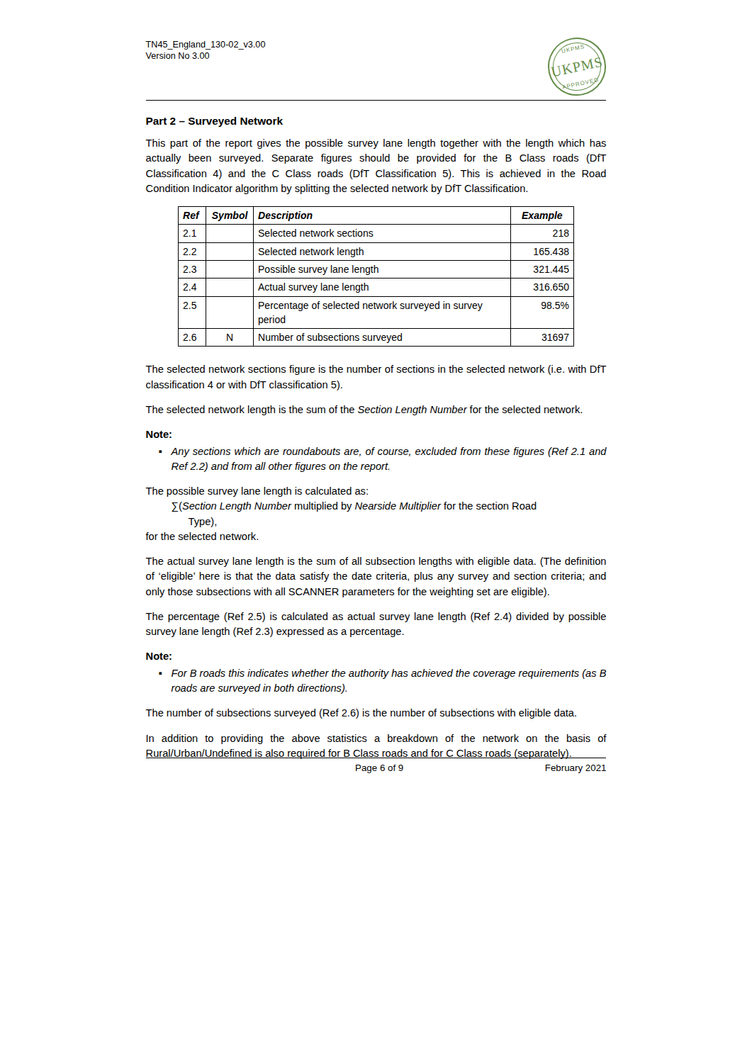TN45_England_130-02_v3.00
Version No 3.00
UKPMS
UKPMS
APPROVED
Part 2 – Surveyed Network
This part of the report gives the possible survey lane length together with the length which has actually been surveyed. Separate figures should be provided for the B Class roads (DfT Classification 4) and the C Class roads (DfT Classification 5). This is achieved in the Road Condition Indicator algorithm by splitting the selected network by DfT Classification.
| Ref | Symbol | Description | Example |
| --- | --- | --- | --- |
| 2.1 | | Selected network sections | 218 |
| 2.2 | | Selected network length | 165.438 |
| 2.3 | | Possible survey lane length | 321.445 |
| 2.4 | | Actual survey lane length | 316.650 |
| 2.5 | | Percentage of selected network surveyed in survey period | 98.5% |
| 2.6 | N | Number of subsections surveyed | 31697 |
The selected network sections figure is the number of sections in the selected network (i.e. with DfT classification 4 or with DfT classification 5).
The selected network length is the sum of the Section Length Number for the selected network.
Note:
Any sections which are roundabouts are, of course, excluded from these figures (Ref 2.1 and Ref 2.2) and from all other figures on the report.
The possible survey lane length is calculated as:
∑(Section Length Number multiplied by Nearside Multiplier for the section Road
Type),
for the selected network.
The actual survey lane length is the sum of all subsection lengths with eligible data. (The definition of ‘eligible’ here is that the data satisfy the date criteria, plus any survey and section criteria; and only those subsections with all SCANNER parameters for the weighting set are eligible).
The percentage (Ref 2.5) is calculated as actual survey lane length (Ref 2.4) divided by possible survey lane length (Ref 2.3) expressed as a percentage.
Note:
For B roads this indicates whether the authority has achieved the coverage requirements (as B roads are surveyed in both directions).
The number of subsections surveyed (Ref 2.6) is the number of subsections with eligible data.
In addition to providing the above statistics a breakdown of the network on the basis of Rural/Urban/Undefined is also required for B Class roads and for C Class roads (separately).
Page 6 of 9
February 2021